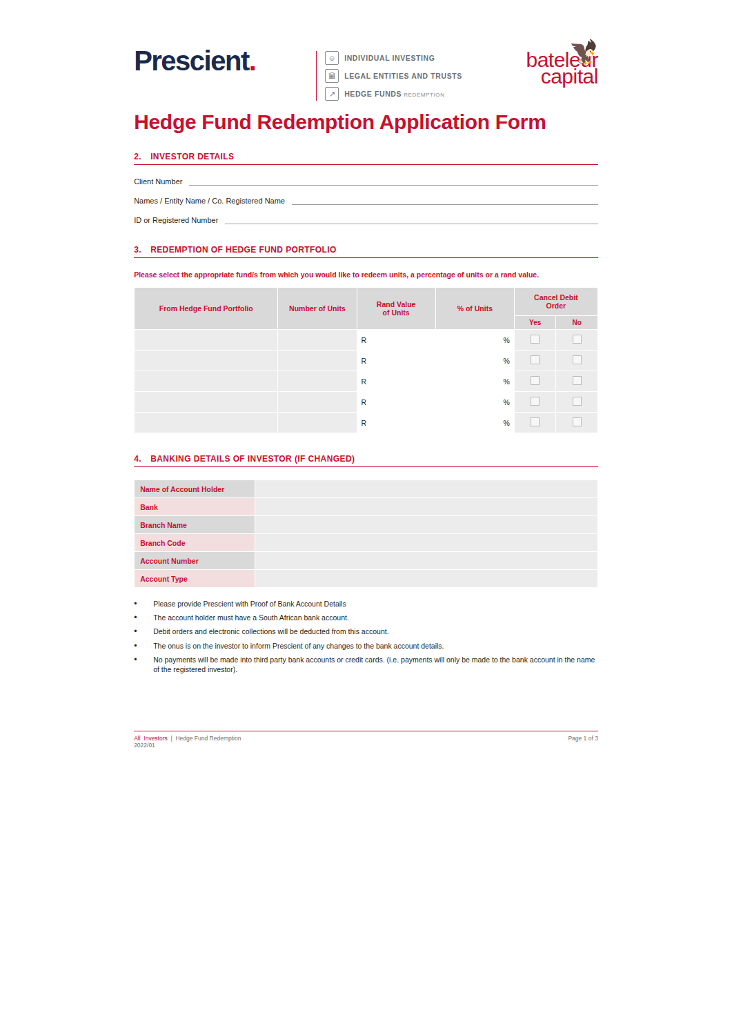Prescient.
☺ INDIVIDUAL INVESTING
🏛 LEGAL ENTITIES AND TRUSTS
↗ HEDGE FUNDS REDEMPTION
🦅 bateleur capital
Hedge Fund Redemption Application Form
2. INVESTOR DETAILS
Client Number
Names / Entity Name / Co. Registered Name
ID or Registered Number
3. REDEMPTION OF HEDGE FUND PORTFOLIO
Please select the appropriate fund/s from which you would like to redeem units, a percentage of units or a rand value.
| From Hedge Fund Portfolio | Number of Units | Rand Value of Units | % of Units | Cancel Debit Order |
| --- | --- | --- | --- | --- |
| Yes | No |
| | | R | % | | |
| | | R | % | | |
| | | R | % | | |
| | | R | % | | |
| | | R | % | | |
4. BANKING DETAILS OF INVESTOR (IF CHANGED)
| Name of Account Holder | |
| Bank | |
| Branch Name | |
| Branch Code | |
| Account Number | |
| Account Type | |
Please provide Prescient with Proof of Bank Account Details
The account holder must have a South African bank account.
Debit orders and electronic collections will be deducted from this account.
The onus is on the investor to inform Prescient of any changes to the bank account details.
No payments will be made into third party bank accounts or credit cards. (i.e. payments will only be made to the bank account in the name of the registered investor).
All Investors | Hedge Fund Redemption 2022/01
Page 1 of 3